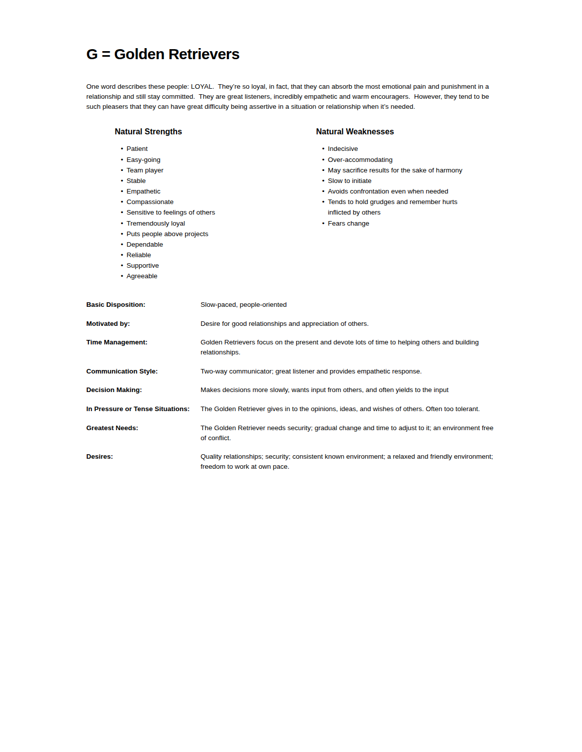G = Golden Retrievers
One word describes these people: LOYAL. They’re so loyal, in fact, that they can absorb the most emotional pain and punishment in a relationship and still stay committed. They are great listeners, incredibly empathetic and warm encouragers. However, they tend to be such pleasers that they can have great difficulty being assertive in a situation or relationship when it’s needed.
Natural Strengths
Patient
Easy-going
Team player
Stable
Empathetic
Compassionate
Sensitive to feelings of others
Tremendously loyal
Puts people above projects
Dependable
Reliable
Supportive
Agreeable
Natural Weaknesses
Indecisive
Over-accommodating
May sacrifice results for the sake of harmony
Slow to initiate
Avoids confrontation even when needed
Tends to hold grudges and remember hurts
inflicted by others
Fears change
| Basic Disposition: | Slow-paced, people-oriented |
| Motivated by: | Desire for good relationships and appreciation of others. |
| Time Management: | Golden Retrievers focus on the present and devote lots of time to helping others and building relationships. |
| Communication Style: | Two-way communicator; great listener and provides empathetic response. |
| Decision Making: | Makes decisions more slowly, wants input from others, and often yields to the input |
| In Pressure or Tense Situations: | The Golden Retriever gives in to the opinions, ideas, and wishes of others. Often too tolerant. |
| Greatest Needs: | The Golden Retriever needs security; gradual change and time to adjust to it; an environment free of conflict. |
| Desires: | Quality relationships; security; consistent known environment; a relaxed and friendly environment; freedom to work at own pace. |